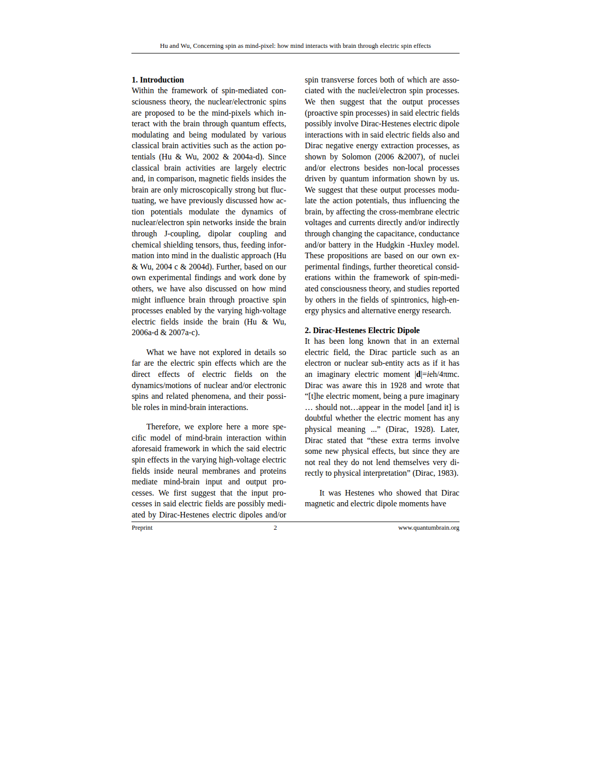Hu and Wu, Concerning spin as mind-pixel: how mind interacts with brain through electric spin effects
1. Introduction
Within the framework of spin-mediated consciousness theory, the nuclear/electronic spins are proposed to be the mind-pixels which interact with the brain through quantum effects, modulating and being modulated by various classical brain activities such as the action potentials (Hu & Wu, 2002 & 2004a-d). Since classical brain activities are largely electric and, in comparison, magnetic fields insides the brain are only microscopically strong but fluctuating, we have previously discussed how action potentials modulate the dynamics of nuclear/electron spin networks inside the brain through J-coupling, dipolar coupling and chemical shielding tensors, thus, feeding information into mind in the dualistic approach (Hu & Wu, 2004 c & 2004d). Further, based on our own experimental findings and work done by others, we have also discussed on how mind might influence brain through proactive spin processes enabled by the varying high-voltage electric fields inside the brain (Hu & Wu, 2006a-d & 2007a-c).
What we have not explored in details so far are the electric spin effects which are the direct effects of electric fields on the dynamics/motions of nuclear and/or electronic spins and related phenomena, and their possible roles in mind-brain interactions.
Therefore, we explore here a more specific model of mind-brain interaction within aforesaid framework in which the said electric spin effects in the varying high-voltage electric fields inside neural membranes and proteins mediate mind-brain input and output processes. We first suggest that the input processes in said electric fields are possibly mediated by Dirac-Hestenes electric dipoles and/or spin transverse forces both of which are associated with the nuclei/electron spin processes. We then suggest that the output processes (proactive spin processes) in said electric fields possibly involve Dirac-Hestenes electric dipole interactions with in said electric fields also and Dirac negative energy extraction processes, as shown by Solomon (2006 &2007), of nuclei and/or electrons besides non-local processes driven by quantum information shown by us. We suggest that these output processes modulate the action potentials, thus influencing the brain, by affecting the cross-membrane electric voltages and currents directly and/or indirectly through changing the capacitance, conductance and/or battery in the Hudgkin -Huxley model. These propositions are based on our own experimental findings, further theoretical considerations within the framework of spin-mediated consciousness theory, and studies reported by others in the fields of spintronics, high-energy physics and alternative energy research.
2. Dirac-Hestenes Electric Dipole
It has been long known that in an external electric field, the Dirac particle such as an electron or nuclear sub-entity acts as if it has an imaginary electric moment |d|=ieh/4πmc. Dirac was aware this in 1928 and wrote that “[t]he electric moment, being a pure imaginary … should not…appear in the model [and it] is doubtful whether the electric moment has any physical meaning ...” (Dirac, 1928). Later, Dirac stated that “these extra terms involve some new physical effects, but since they are not real they do not lend themselves very directly to physical interpretation” (Dirac, 1983).
It was Hestenes who showed that Dirac magnetic and electric dipole moments have
Preprint www.quantumbrain.org
2